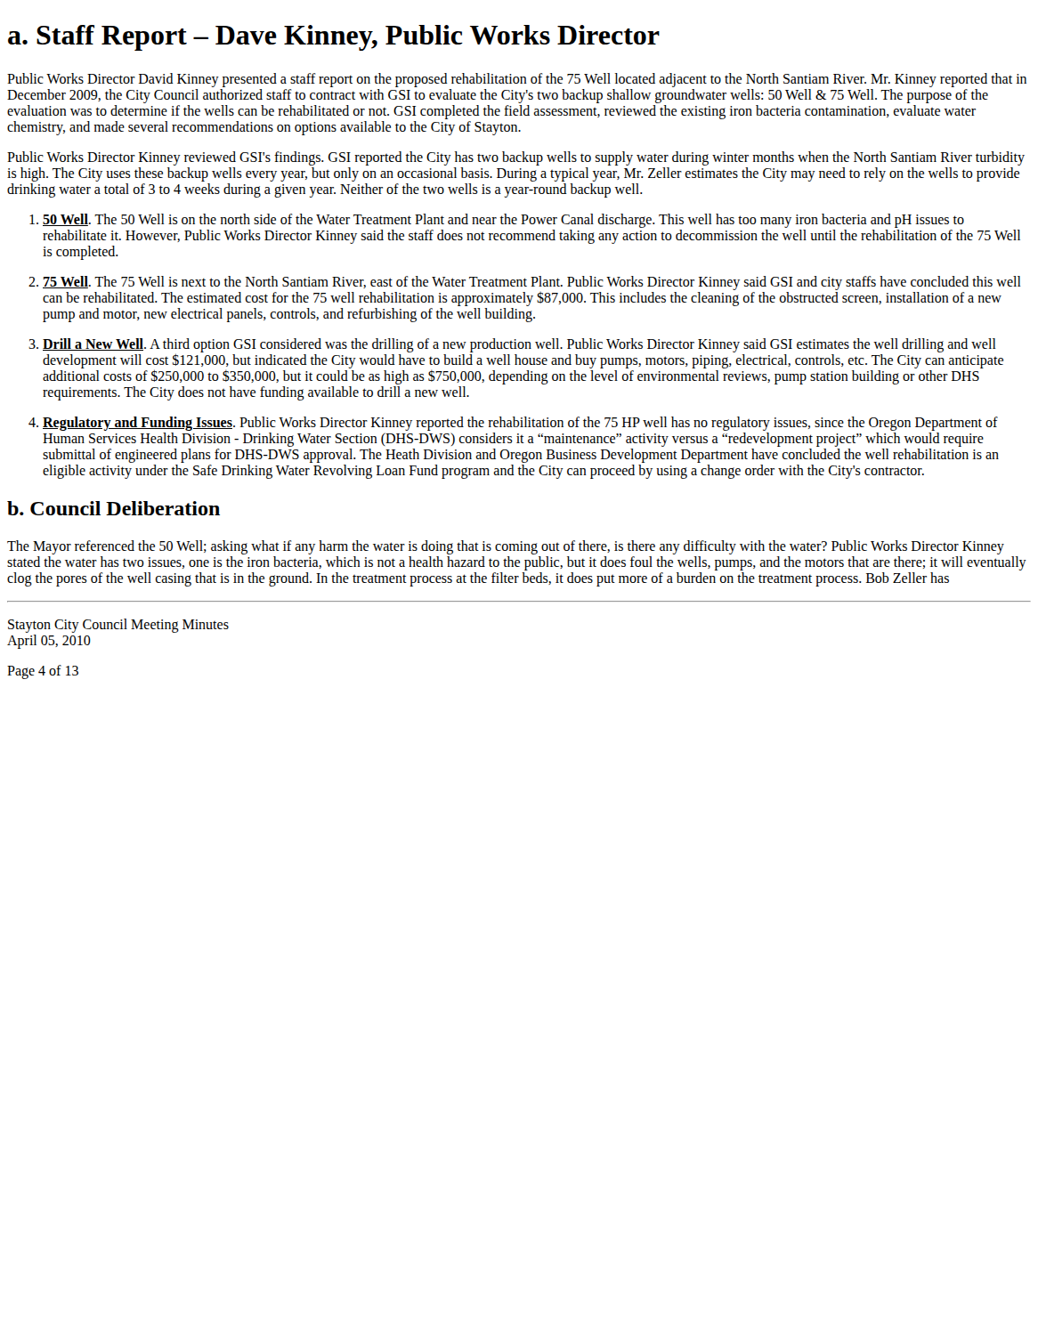a. Staff Report – Dave Kinney, Public Works Director
Public Works Director David Kinney presented a staff report on the proposed rehabilitation of the 75 Well located adjacent to the North Santiam River. Mr. Kinney reported that in December 2009, the City Council authorized staff to contract with GSI to evaluate the City's two backup shallow groundwater wells: 50 Well & 75 Well. The purpose of the evaluation was to determine if the wells can be rehabilitated or not. GSI completed the field assessment, reviewed the existing iron bacteria contamination, evaluate water chemistry, and made several recommendations on options available to the City of Stayton.
Public Works Director Kinney reviewed GSI's findings. GSI reported the City has two backup wells to supply water during winter months when the North Santiam River turbidity is high. The City uses these backup wells every year, but only on an occasional basis. During a typical year, Mr. Zeller estimates the City may need to rely on the wells to provide drinking water a total of 3 to 4 weeks during a given year. Neither of the two wells is a year-round backup well.
50 Well. The 50 Well is on the north side of the Water Treatment Plant and near the Power Canal discharge. This well has too many iron bacteria and pH issues to rehabilitate it. However, Public Works Director Kinney said the staff does not recommend taking any action to decommission the well until the rehabilitation of the 75 Well is completed.
75 Well. The 75 Well is next to the North Santiam River, east of the Water Treatment Plant. Public Works Director Kinney said GSI and city staffs have concluded this well can be rehabilitated. The estimated cost for the 75 well rehabilitation is approximately $87,000. This includes the cleaning of the obstructed screen, installation of a new pump and motor, new electrical panels, controls, and refurbishing of the well building.
Drill a New Well. A third option GSI considered was the drilling of a new production well. Public Works Director Kinney said GSI estimates the well drilling and well development will cost $121,000, but indicated the City would have to build a well house and buy pumps, motors, piping, electrical, controls, etc. The City can anticipate additional costs of $250,000 to $350,000, but it could be as high as $750,000, depending on the level of environmental reviews, pump station building or other DHS requirements. The City does not have funding available to drill a new well.
Regulatory and Funding Issues. Public Works Director Kinney reported the rehabilitation of the 75 HP well has no regulatory issues, since the Oregon Department of Human Services Health Division - Drinking Water Section (DHS-DWS) considers it a “maintenance” activity versus a “redevelopment project” which would require submittal of engineered plans for DHS-DWS approval. The Heath Division and Oregon Business Development Department have concluded the well rehabilitation is an eligible activity under the Safe Drinking Water Revolving Loan Fund program and the City can proceed by using a change order with the City's contractor.
b. Council Deliberation
The Mayor referenced the 50 Well; asking what if any harm the water is doing that is coming out of there, is there any difficulty with the water? Public Works Director Kinney stated the water has two issues, one is the iron bacteria, which is not a health hazard to the public, but it does foul the wells, pumps, and the motors that are there; it will eventually clog the pores of the well casing that is in the ground. In the treatment process at the filter beds, it does put more of a burden on the treatment process. Bob Zeller has
Stayton City Council Meeting Minutes
April 05, 2010
Page 4 of 13